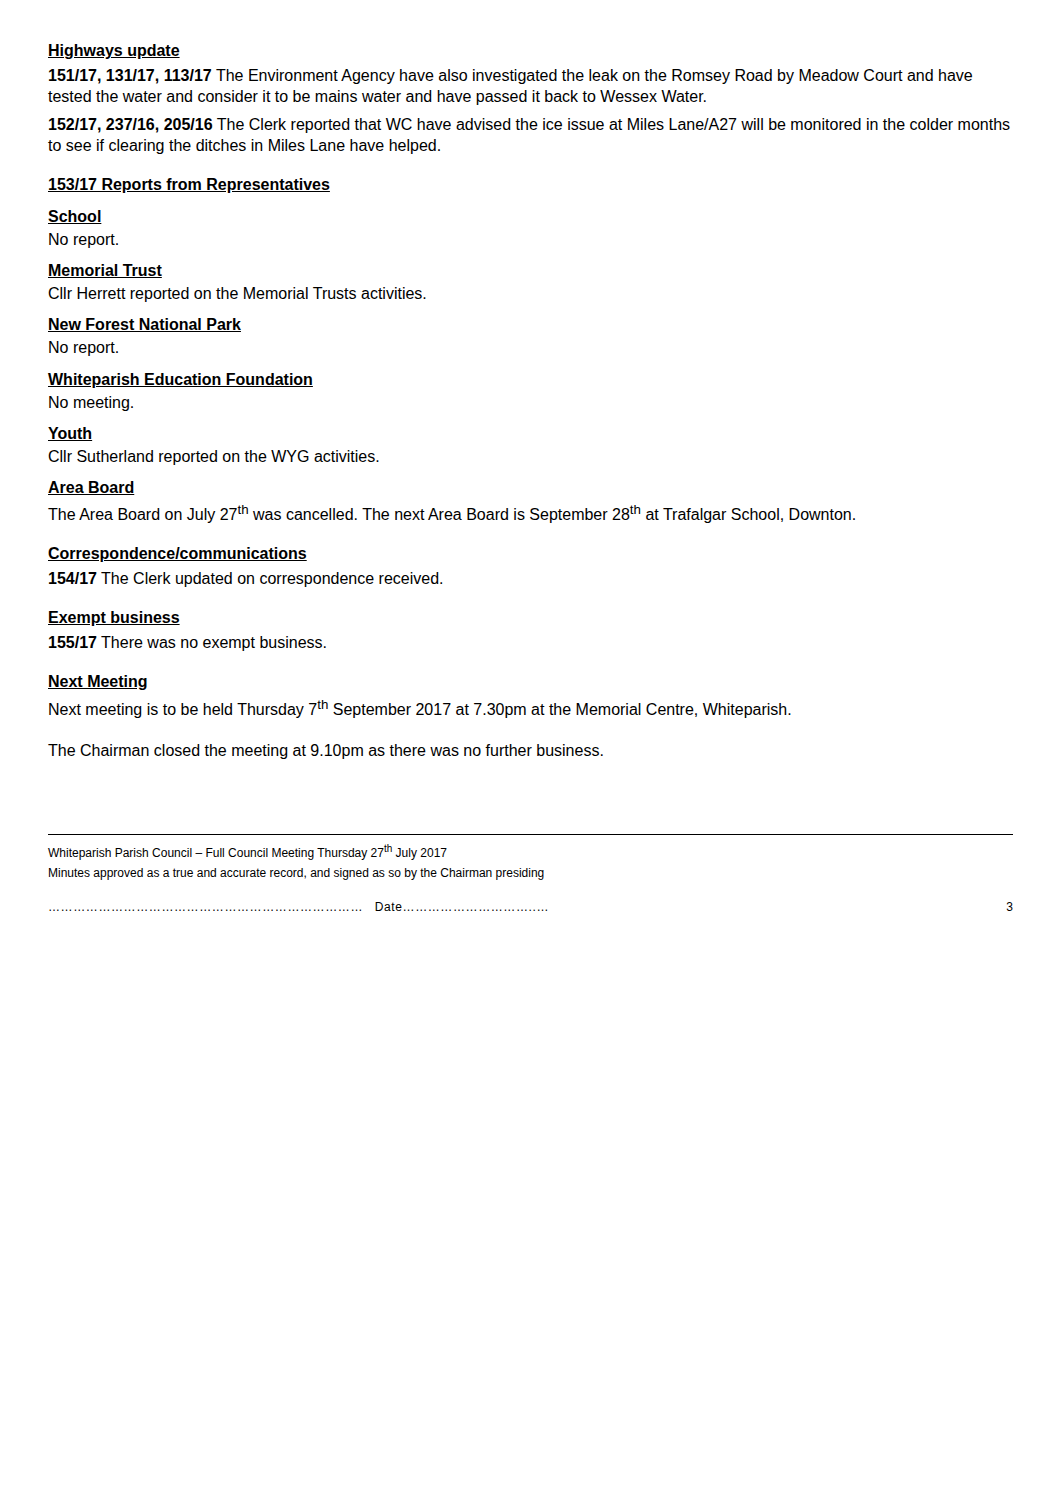Highways update
151/17, 131/17, 113/17 The Environment Agency have also investigated the leak on the Romsey Road by Meadow Court and have tested the water and consider it to be mains water and have passed it back to Wessex Water.
152/17, 237/16, 205/16 The Clerk reported that WC have advised the ice issue at Miles Lane/A27 will be monitored in the colder months to see if clearing the ditches in Miles Lane have helped.
153/17 Reports from Representatives
School
No report.
Memorial Trust
Cllr Herrett reported on the Memorial Trusts activities.
New Forest National Park
No report.
Whiteparish Education Foundation
No meeting.
Youth
Cllr Sutherland reported on the WYG activities.
Area Board
The Area Board on July 27th was cancelled. The next Area Board is September 28th at Trafalgar School, Downton.
Correspondence/communications
154/17 The Clerk updated on correspondence received.
Exempt business
155/17 There was no exempt business.
Next Meeting
Next meeting is to be held Thursday 7th September 2017 at 7.30pm at the Memorial Centre, Whiteparish.
The Chairman closed the meeting at 9.10pm as there was no further business.
Whiteparish Parish Council – Full Council Meeting Thursday 27th July 2017
Minutes approved as a true and accurate record, and signed as so by the Chairman presiding
………………………………………………………………… Date…………………………..… 3